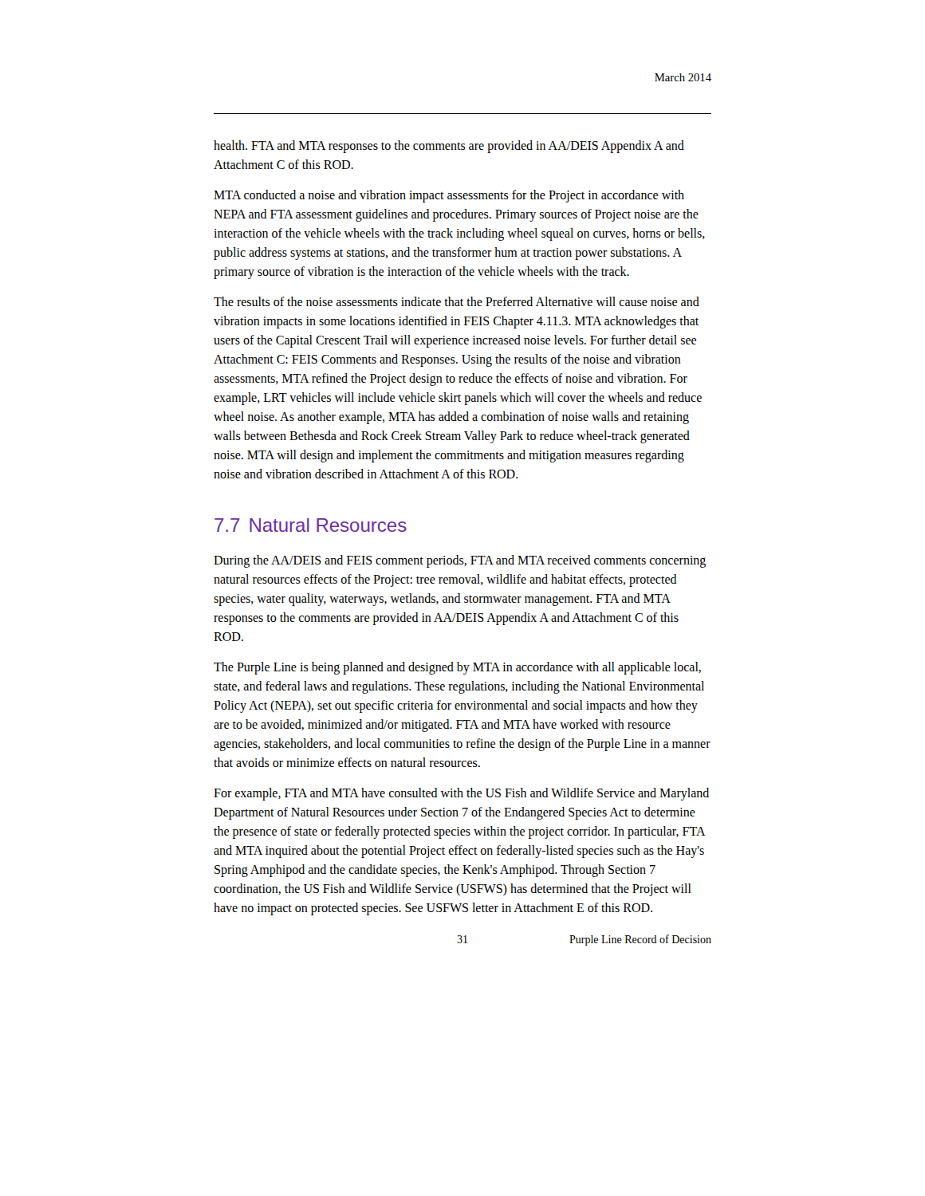March 2014
health. FTA and MTA responses to the comments are provided in AA/DEIS Appendix A and Attachment C of this ROD.
MTA conducted a noise and vibration impact assessments for the Project in accordance with NEPA and FTA assessment guidelines and procedures. Primary sources of Project noise are the interaction of the vehicle wheels with the track including wheel squeal on curves, horns or bells, public address systems at stations, and the transformer hum at traction power substations. A primary source of vibration is the interaction of the vehicle wheels with the track.
The results of the noise assessments indicate that the Preferred Alternative will cause noise and vibration impacts in some locations identified in FEIS Chapter 4.11.3. MTA acknowledges that users of the Capital Crescent Trail will experience increased noise levels. For further detail see Attachment C: FEIS Comments and Responses. Using the results of the noise and vibration assessments, MTA refined the Project design to reduce the effects of noise and vibration. For example, LRT vehicles will include vehicle skirt panels which will cover the wheels and reduce wheel noise. As another example, MTA has added a combination of noise walls and retaining walls between Bethesda and Rock Creek Stream Valley Park to reduce wheel-track generated noise. MTA will design and implement the commitments and mitigation measures regarding noise and vibration described in Attachment A of this ROD.
7.7 Natural Resources
During the AA/DEIS and FEIS comment periods, FTA and MTA received comments concerning natural resources effects of the Project: tree removal, wildlife and habitat effects, protected species, water quality, waterways, wetlands, and stormwater management. FTA and MTA responses to the comments are provided in AA/DEIS Appendix A and Attachment C of this ROD.
The Purple Line is being planned and designed by MTA in accordance with all applicable local, state, and federal laws and regulations. These regulations, including the National Environmental Policy Act (NEPA), set out specific criteria for environmental and social impacts and how they are to be avoided, minimized and/or mitigated. FTA and MTA have worked with resource agencies, stakeholders, and local communities to refine the design of the Purple Line in a manner that avoids or minimize effects on natural resources.
For example, FTA and MTA have consulted with the US Fish and Wildlife Service and Maryland Department of Natural Resources under Section 7 of the Endangered Species Act to determine the presence of state or federally protected species within the project corridor. In particular, FTA and MTA inquired about the potential Project effect on federally-listed species such as the Hay's Spring Amphipod and the candidate species, the Kenk's Amphipod. Through Section 7 coordination, the US Fish and Wildlife Service (USFWS) has determined that the Project will have no impact on protected species. See USFWS letter in Attachment E of this ROD.
31
Purple Line Record of Decision